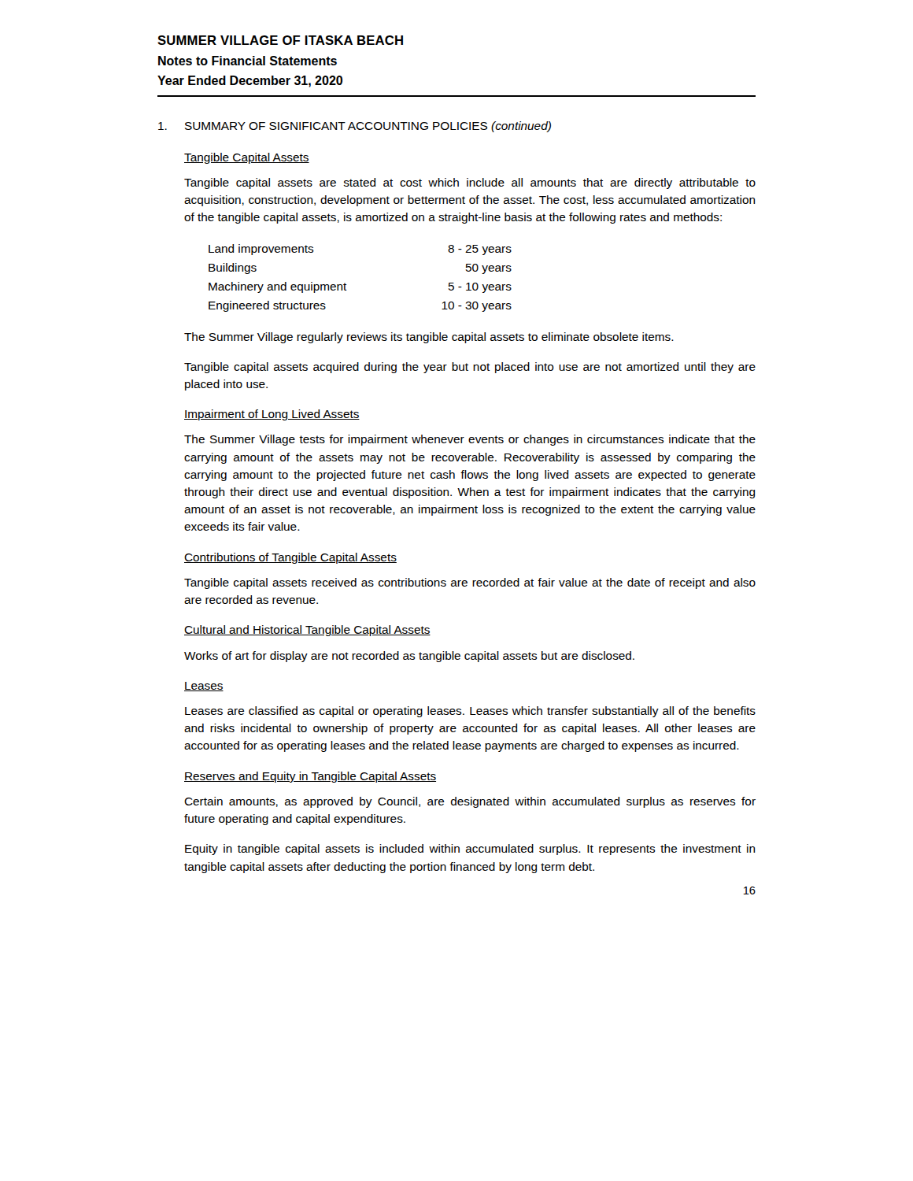SUMMER VILLAGE OF ITASKA BEACH
Notes to Financial Statements
Year Ended December 31, 2020
1.
SUMMARY OF SIGNIFICANT ACCOUNTING POLICIES (continued)
Tangible Capital Assets
Tangible capital assets are stated at cost which include all amounts that are directly attributable to acquisition, construction, development or betterment of the asset. The cost, less accumulated amortization of the tangible capital assets, is amortized on a straight-line basis at the following rates and methods:
| Land improvements | 8 - 25 years |
| Buildings | 50 years |
| Machinery and equipment | 5 - 10 years |
| Engineered structures | 10 - 30 years |
The Summer Village regularly reviews its tangible capital assets to eliminate obsolete items.
Tangible capital assets acquired during the year but not placed into use are not amortized until they are placed into use.
Impairment of Long Lived Assets
The Summer Village tests for impairment whenever events or changes in circumstances indicate that the carrying amount of the assets may not be recoverable. Recoverability is assessed by comparing the carrying amount to the projected future net cash flows the long lived assets are expected to generate through their direct use and eventual disposition. When a test for impairment indicates that the carrying amount of an asset is not recoverable, an impairment loss is recognized to the extent the carrying value exceeds its fair value.
Contributions of Tangible Capital Assets
Tangible capital assets received as contributions are recorded at fair value at the date of receipt and also are recorded as revenue.
Cultural and Historical Tangible Capital Assets
Works of art for display are not recorded as tangible capital assets but are disclosed.
Leases
Leases are classified as capital or operating leases. Leases which transfer substantially all of the benefits and risks incidental to ownership of property are accounted for as capital leases. All other leases are accounted for as operating leases and the related lease payments are charged to expenses as incurred.
Reserves and Equity in Tangible Capital Assets
Certain amounts, as approved by Council, are designated within accumulated surplus as reserves for future operating and capital expenditures.
Equity in tangible capital assets is included within accumulated surplus. It represents the investment in tangible capital assets after deducting the portion financed by long term debt.
16